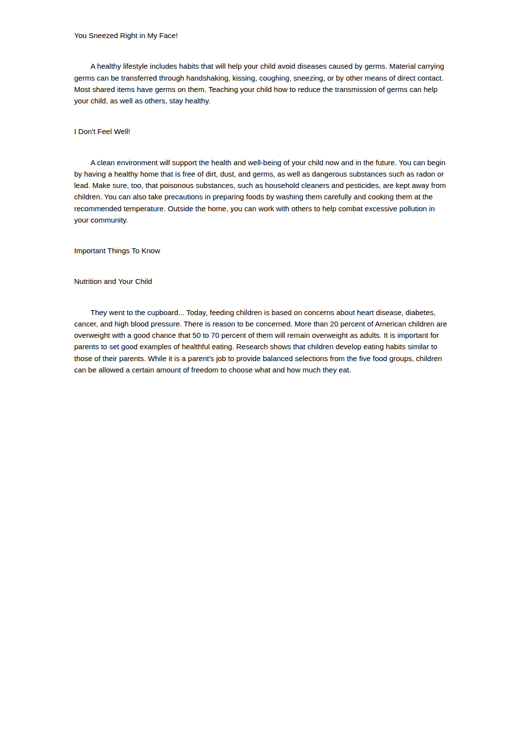You Sneezed Right in My Face!
A healthy lifestyle includes habits that will help your child avoid diseases caused by germs. Material carrying germs can be transferred through handshaking, kissing, coughing, sneezing, or by other means of direct contact. Most shared items have germs on them. Teaching your child how to reduce the transmission of germs can help your child, as well as others, stay healthy.
I Don't Feel Well!
A clean environment will support the health and well-being of your child now and in the future. You can begin by having a healthy home that is free of dirt, dust, and germs, as well as dangerous substances such as radon or lead. Make sure, too, that poisonous substances, such as household cleaners and pesticides, are kept away from children. You can also take precautions in preparing foods by washing them carefully and cooking them at the recommended temperature. Outside the home, you can work with others to help combat excessive pollution in your community.
Important Things To Know
Nutrition and Your Child
They went to the cupboard... Today, feeding children is based on concerns about heart disease, diabetes, cancer, and high blood pressure. There is reason to be concerned. More than 20 percent of American children are overweight with a good chance that 50 to 70 percent of them will remain overweight as adults. It is important for parents to set good examples of healthful eating. Research shows that children develop eating habits similar to those of their parents. While it is a parent's job to provide balanced selections from the five food groups, children can be allowed a certain amount of freedom to choose what and how much they eat.